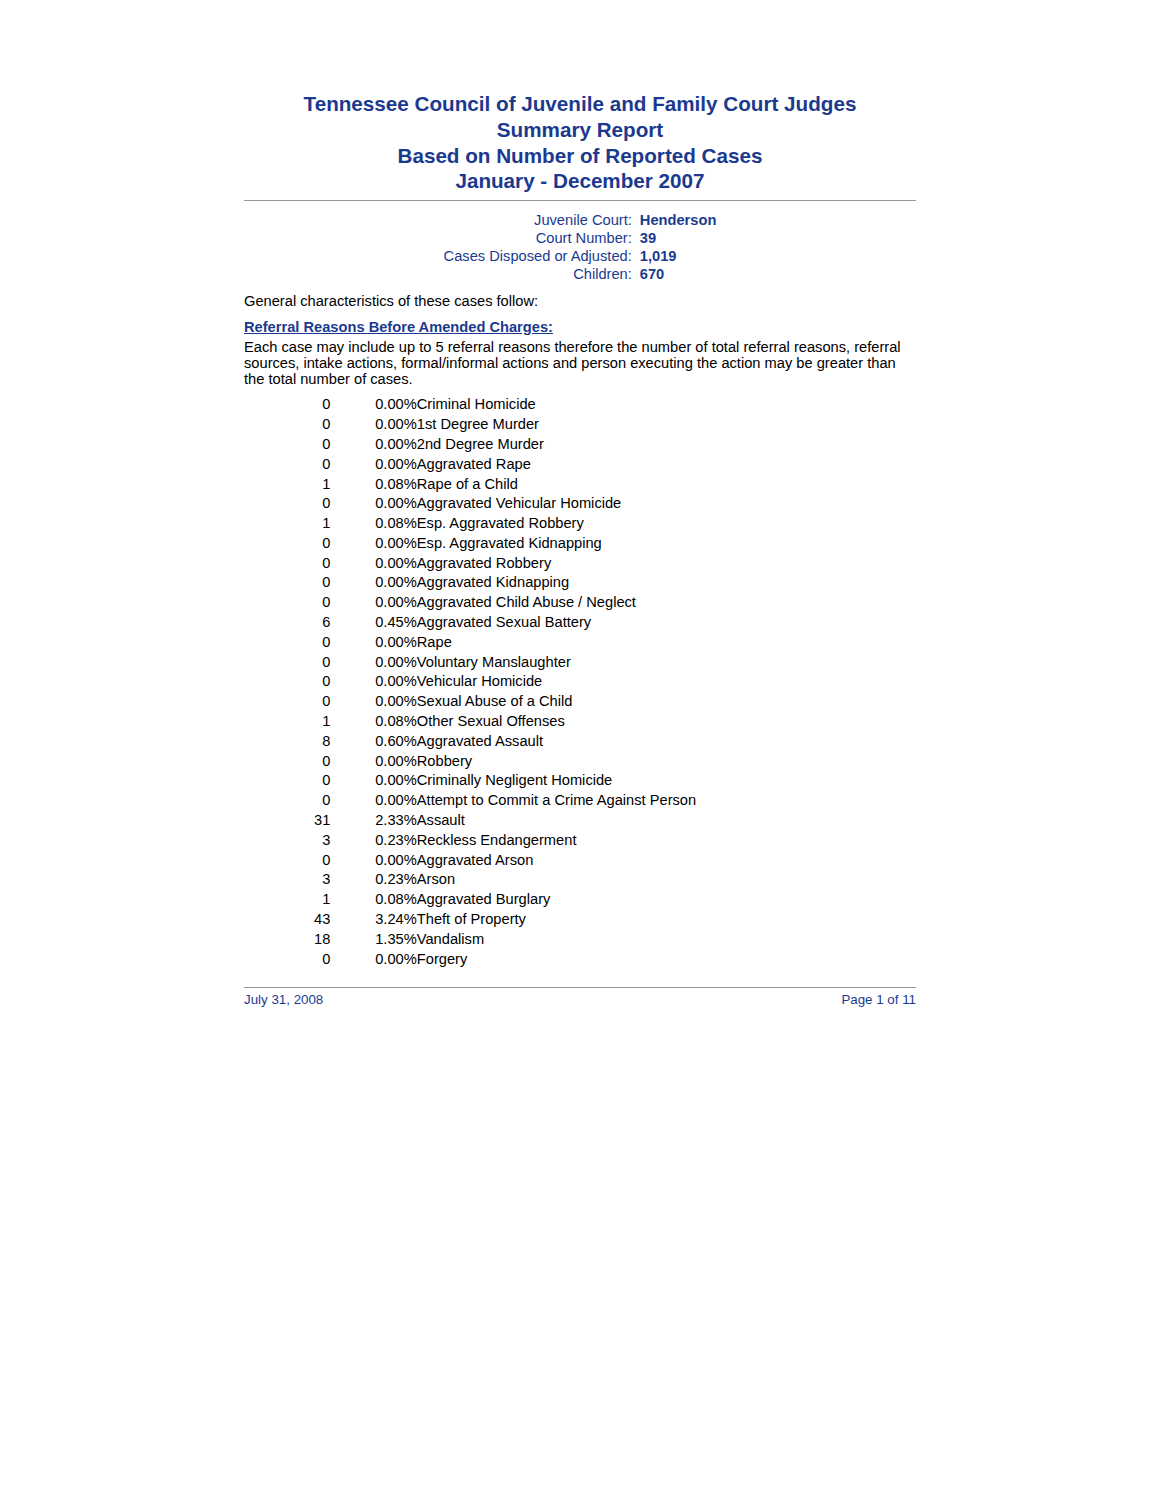Tennessee Council of Juvenile and Family Court Judges
Summary Report
Based on Number of Reported Cases
January - December 2007
| Juvenile Court: | Henderson |
| Court Number: | 39 |
| Cases Disposed or Adjusted: | 1,019 |
| Children: | 670 |
General characteristics of these cases follow:
Referral Reasons Before Amended Charges:
Each case may include up to 5 referral reasons therefore the number of total referral reasons, referral sources, intake actions, formal/informal actions and person executing the action may be greater than the total number of cases.
| 0 | 0.00% | Criminal Homicide |
| 0 | 0.00% | 1st Degree Murder |
| 0 | 0.00% | 2nd Degree Murder |
| 0 | 0.00% | Aggravated Rape |
| 1 | 0.08% | Rape of a Child |
| 0 | 0.00% | Aggravated Vehicular Homicide |
| 1 | 0.08% | Esp. Aggravated Robbery |
| 0 | 0.00% | Esp. Aggravated Kidnapping |
| 0 | 0.00% | Aggravated Robbery |
| 0 | 0.00% | Aggravated Kidnapping |
| 0 | 0.00% | Aggravated Child Abuse / Neglect |
| 6 | 0.45% | Aggravated Sexual Battery |
| 0 | 0.00% | Rape |
| 0 | 0.00% | Voluntary Manslaughter |
| 0 | 0.00% | Vehicular Homicide |
| 0 | 0.00% | Sexual Abuse of a Child |
| 1 | 0.08% | Other Sexual Offenses |
| 8 | 0.60% | Aggravated Assault |
| 0 | 0.00% | Robbery |
| 0 | 0.00% | Criminally Negligent Homicide |
| 0 | 0.00% | Attempt to Commit a Crime Against Person |
| 31 | 2.33% | Assault |
| 3 | 0.23% | Reckless Endangerment |
| 0 | 0.00% | Aggravated Arson |
| 3 | 0.23% | Arson |
| 1 | 0.08% | Aggravated Burglary |
| 43 | 3.24% | Theft of Property |
| 18 | 1.35% | Vandalism |
| 0 | 0.00% | Forgery |
July 31, 2008 Page 1 of 11